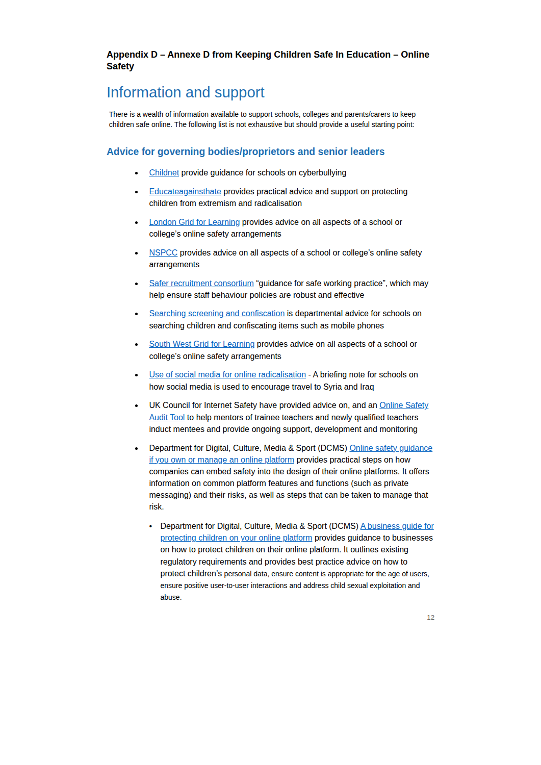Appendix D – Annexe D from Keeping Children Safe In Education – Online Safety
Information and support
There is a wealth of information available to support schools, colleges and parents/carers to keep children safe online. The following list is not exhaustive but should provide a useful starting point:
Advice for governing bodies/proprietors and senior leaders
Childnet provide guidance for schools on cyberbullying
Educateagainsthate provides practical advice and support on protecting children from extremism and radicalisation
London Grid for Learning provides advice on all aspects of a school or college’s online safety arrangements
NSPCC provides advice on all aspects of a school or college’s online safety arrangements
Safer recruitment consortium “guidance for safe working practice”, which may help ensure staff behaviour policies are robust and effective
Searching screening and confiscation is departmental advice for schools on searching children and confiscating items such as mobile phones
South West Grid for Learning provides advice on all aspects of a school or college’s online safety arrangements
Use of social media for online radicalisation - A briefing note for schools on how social media is used to encourage travel to Syria and Iraq
UK Council for Internet Safety have provided advice on, and an Online Safety Audit Tool to help mentors of trainee teachers and newly qualified teachers induct mentees and provide ongoing support, development and monitoring
Department for Digital, Culture, Media & Sport (DCMS) Online safety guidance if you own or manage an online platform provides practical steps on how companies can embed safety into the design of their online platforms. It offers information on common platform features and functions (such as private messaging) and their risks, as well as steps that can be taken to manage that risk.
Department for Digital, Culture, Media & Sport (DCMS) A business guide for protecting children on your online platform provides guidance to businesses on how to protect children on their online platform. It outlines existing regulatory requirements and provides best practice advice on how to protect children’s personal data, ensure content is appropriate for the age of users, ensure positive user-to-user interactions and address child sexual exploitation and abuse.
12